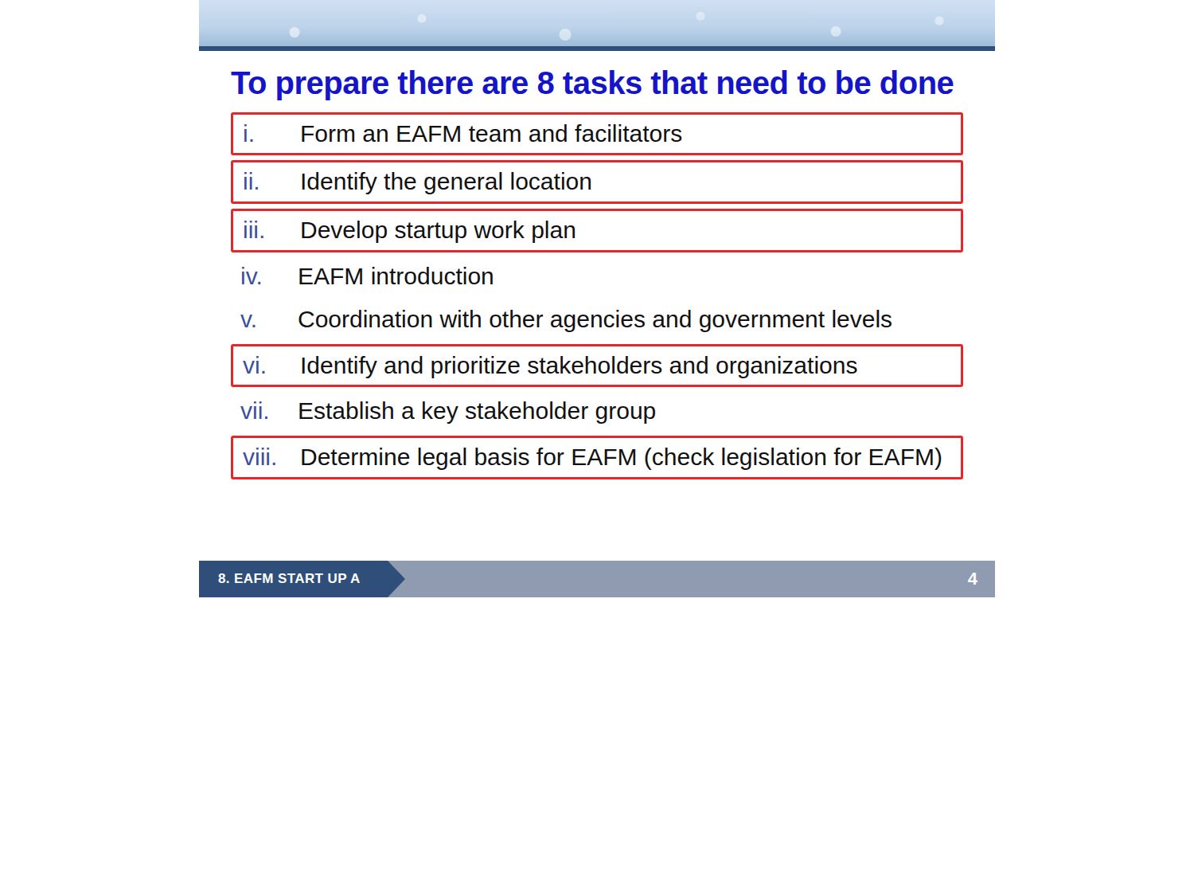To prepare there are 8 tasks that need to be done
Form an EAFM team and facilitators
Identify the general location
Develop startup work plan
EAFM introduction
Coordination with other agencies and government levels
Identify and prioritize stakeholders and organizations
Establish a key stakeholder group
Determine legal basis for EAFM (check legislation for EAFM)
8. EAFM START UP A
4